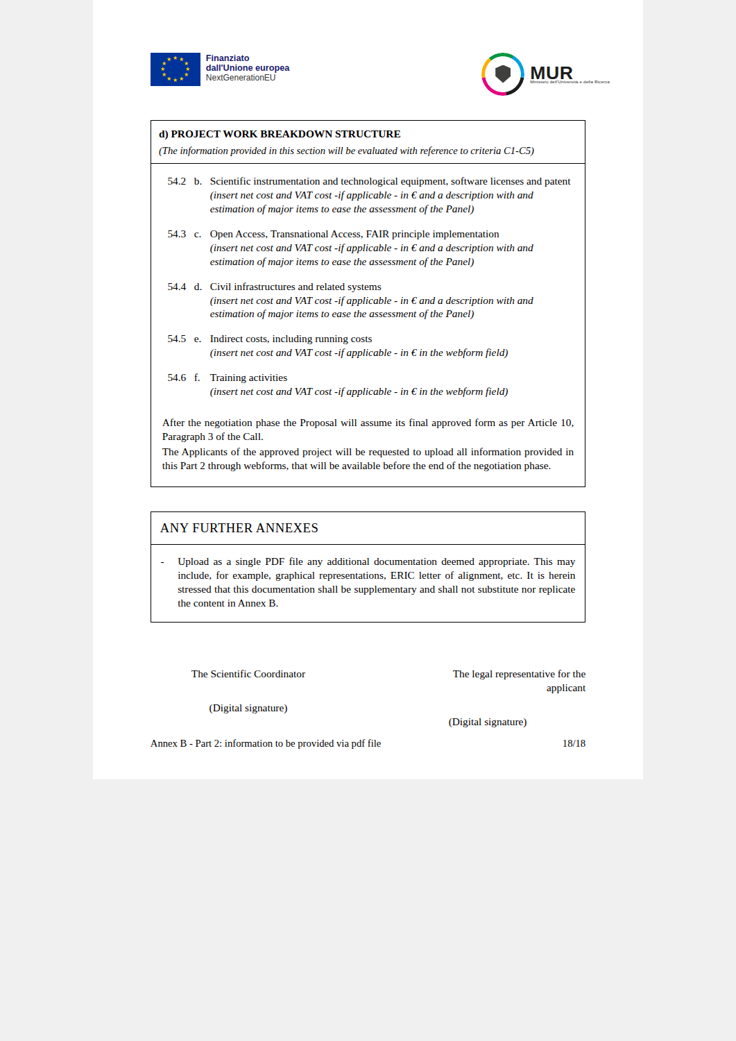★ ★ ★ ★ ★ ★ ★ ★ ★ ★ ★ ★
Finanziato
dall'Unione europea
NextGenerationEU
MUR
Ministero dell'Università e della Ricerca
d) PROJECT WORK BREAKDOWN STRUCTURE
(The information provided in this section will be evaluated with reference to criteria C1-C5)
54.2
b.
Scientific instrumentation and technological equipment, software licenses and patent
(insert net cost and VAT cost -if applicable - in € and a description with and estimation of major items to ease the assessment of the Panel)
54.3
c.
Open Access, Transnational Access, FAIR principle implementation
(insert net cost and VAT cost -if applicable - in € and a description with and estimation of major items to ease the assessment of the Panel)
54.4
d.
Civil infrastructures and related systems
(insert net cost and VAT cost -if applicable - in € and a description with and estimation of major items to ease the assessment of the Panel)
54.5
e.
Indirect costs, including running costs
(insert net cost and VAT cost -if applicable - in € in the webform field)
54.6
f.
Training activities
(insert net cost and VAT cost -if applicable - in € in the webform field)
After the negotiation phase the Proposal will assume its final approved form as per Article 10, Paragraph 3 of the Call.
The Applicants of the approved project will be requested to upload all information provided in this Part 2 through webforms, that will be available before the end of the negotiation phase.
ANY FURTHER ANNEXES
- Upload as a single PDF file any additional documentation deemed appropriate. This may include, for example, graphical representations, ERIC letter of alignment, etc. It is herein stressed that this documentation shall be supplementary and shall not substitute nor replicate the content in Annex B.
The Scientific Coordinator
(Digital signature)
The legal representative for the
applicant
(Digital signature)
Annex B - Part 2: information to be provided via pdf file
18/18